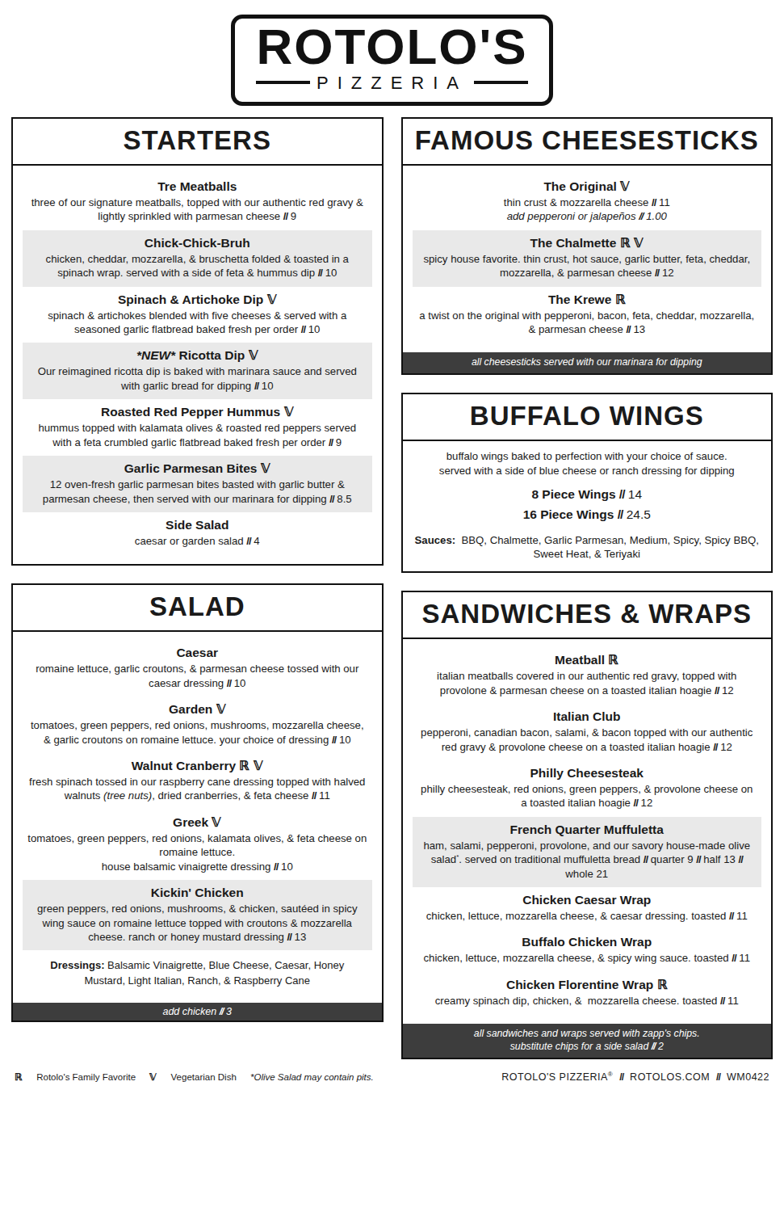ROTOLO'S
PIZZERIA
Starters
Tre Meatballs
three of our signature meatballs, topped with our authentic red gravy & lightly sprinkled with parmesan cheese // 9
Chick-Chick-Bruh
chicken, cheddar, mozzarella, & bruschetta folded & toasted in a spinach wrap. served with a side of feta & hummus dip // 10
Spinach & Artichoke Dip 𝕍
spinach & artichokes blended with five cheeses & served with a seasoned garlic flatbread baked fresh per order // 10
*NEW* Ricotta Dip 𝕍
Our reimagined ricotta dip is baked with marinara sauce and served with garlic bread for dipping // 10
Roasted Red Pepper Hummus 𝕍
hummus topped with kalamata olives & roasted red peppers served with a feta crumbled garlic flatbread baked fresh per order // 9
Garlic Parmesan Bites 𝕍
12 oven-fresh garlic parmesan bites basted with garlic butter & parmesan cheese, then served with our marinara for dipping // 8.5
Side Salad
caesar or garden salad // 4
Salad
Caesar
romaine lettuce, garlic croutons, & parmesan cheese tossed with our caesar dressing // 10
Garden 𝕍
tomatoes, green peppers, red onions, mushrooms, mozzarella cheese, & garlic croutons on romaine lettuce. your choice of dressing // 10
Walnut Cranberry ℝ 𝕍
fresh spinach tossed in our raspberry cane dressing topped with halved walnuts (tree nuts), dried cranberries, & feta cheese // 11
Greek 𝕍
tomatoes, green peppers, red onions, kalamata olives, & feta cheese on romaine lettuce.
house balsamic vinaigrette dressing // 10
Kickin' Chicken
green peppers, red onions, mushrooms, & chicken, sautéed in spicy wing sauce on romaine lettuce topped with croutons & mozzarella cheese. ranch or honey mustard dressing // 13
Dressings: Balsamic Vinaigrette, Blue Cheese, Caesar, Honey Mustard, Light Italian, Ranch, & Raspberry Cane
add chicken // 3
Famous Cheesesticks
The Original 𝕍
thin crust & mozzarella cheese // 11
add pepperoni or jalapeños // 1.00
The Chalmette ℝ 𝕍
spicy house favorite. thin crust, hot sauce, garlic butter, feta, cheddar, mozzarella, & parmesan cheese // 12
The Krewe ℝ
a twist on the original with pepperoni, bacon, feta, cheddar, mozzarella, & parmesan cheese // 13
all cheesesticks served with our marinara for dipping
Buffalo Wings
buffalo wings baked to perfection with your choice of sauce.
served with a side of blue cheese or ranch dressing for dipping
8 Piece Wings // 14
16 Piece Wings // 24.5
Sauces: BBQ, Chalmette, Garlic Parmesan, Medium, Spicy, Spicy BBQ, Sweet Heat, & Teriyaki
Sandwiches & Wraps
Meatball ℝ
italian meatballs covered in our authentic red gravy, topped with provolone & parmesan cheese on a toasted italian hoagie // 12
Italian Club
pepperoni, canadian bacon, salami, & bacon topped with our authentic red gravy & provolone cheese on a toasted italian hoagie // 12
Philly Cheesesteak
philly cheesesteak, red onions, green peppers, & provolone cheese on a toasted italian hoagie // 12
French Quarter Muffuletta
ham, salami, pepperoni, provolone, and our savory house-made olive salad*. served on traditional muffuletta bread // quarter 9 // half 13 // whole 21
Chicken Caesar Wrap
chicken, lettuce, mozzarella cheese, & caesar dressing. toasted // 11
Buffalo Chicken Wrap
chicken, lettuce, mozzarella cheese, & spicy wing sauce. toasted // 11
Chicken Florentine Wrap ℝ
creamy spinach dip, chicken, & mozzarella cheese. toasted // 11
all sandwiches and wraps served with zapp's chips.
substitute chips for a side salad // 2
ℝ Rotolo's Family Favorite 𝕍 Vegetarian Dish *Olive Salad may contain pits.
ROTOLO'S PIZZERIA® // ROTOLOS.COM // WM0422